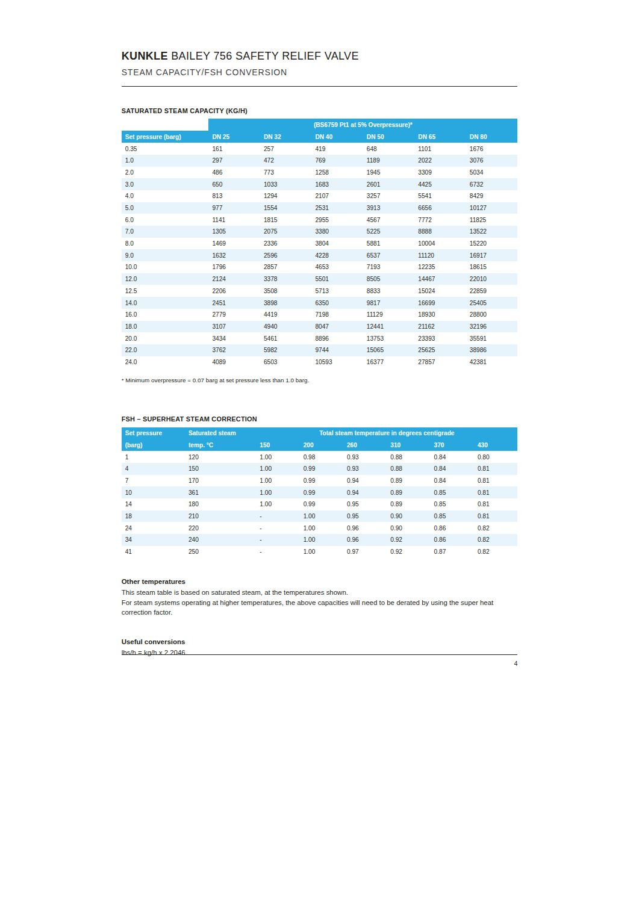KUNKLE BAILEY 756 SAFETY RELIEF VALVE
Steam Capacity/FSH Conversion
Saturated steam capacity (kg/h)
| | (BS6759 Pt1 at 5% Overpressure)* |
| --- | --- |
| Set pressure (barg) | DN 25 | DN 32 | DN 40 | DN 50 | DN 65 | DN 80 |
| 0.35 | 161 | 257 | 419 | 648 | 1101 | 1676 |
| 1.0 | 297 | 472 | 769 | 1189 | 2022 | 3076 |
| 2.0 | 486 | 773 | 1258 | 1945 | 3309 | 5034 |
| 3.0 | 650 | 1033 | 1683 | 2601 | 4425 | 6732 |
| 4.0 | 813 | 1294 | 2107 | 3257 | 5541 | 8429 |
| 5.0 | 977 | 1554 | 2531 | 3913 | 6656 | 10127 |
| 6.0 | 1141 | 1815 | 2955 | 4567 | 7772 | 11825 |
| 7.0 | 1305 | 2075 | 3380 | 5225 | 8888 | 13522 |
| 8.0 | 1469 | 2336 | 3804 | 5881 | 10004 | 15220 |
| 9.0 | 1632 | 2596 | 4228 | 6537 | 11120 | 16917 |
| 10.0 | 1796 | 2857 | 4653 | 7193 | 12235 | 18615 |
| 12.0 | 2124 | 3378 | 5501 | 8505 | 14467 | 22010 |
| 12.5 | 2206 | 3508 | 5713 | 8833 | 15024 | 22859 |
| 14.0 | 2451 | 3898 | 6350 | 9817 | 16699 | 25405 |
| 16.0 | 2779 | 4419 | 7198 | 11129 | 18930 | 28800 |
| 18.0 | 3107 | 4940 | 8047 | 12441 | 21162 | 32196 |
| 20.0 | 3434 | 5461 | 8896 | 13753 | 23393 | 35591 |
| 22.0 | 3762 | 5982 | 9744 | 15065 | 25625 | 38986 |
| 24.0 | 4089 | 6503 | 10593 | 16377 | 27857 | 42381 |
* Minimum overpressure = 0.07 barg at set pressure less than 1.0 barg.
FSH – Superheat steam correction
| Set pressure | Saturated steam | Total steam temperature in degrees centigrade |
| --- | --- | --- |
| (barg) | temp. °C | 150 | 200 | 260 | 310 | 370 | 430 |
| 1 | 120 | 1.00 | 0.98 | 0.93 | 0.88 | 0.84 | 0.80 |
| 4 | 150 | 1.00 | 0.99 | 0.93 | 0.88 | 0.84 | 0.81 |
| 7 | 170 | 1.00 | 0.99 | 0.94 | 0.89 | 0.84 | 0.81 |
| 10 | 361 | 1.00 | 0.99 | 0.94 | 0.89 | 0.85 | 0.81 |
| 14 | 180 | 1.00 | 0.99 | 0.95 | 0.89 | 0.85 | 0.81 |
| 18 | 210 | - | 1.00 | 0.95 | 0.90 | 0.85 | 0.81 |
| 24 | 220 | - | 1.00 | 0.96 | 0.90 | 0.86 | 0.82 |
| 34 | 240 | - | 1.00 | 0.96 | 0.92 | 0.86 | 0.82 |
| 41 | 250 | - | 1.00 | 0.97 | 0.92 | 0.87 | 0.82 |
Other temperatures
This steam table is based on saturated steam, at the temperatures shown.
For steam systems operating at higher temperatures, the above capacities will need to be derated by using the super heat correction factor.
Useful conversions
lbs/h = kg/h x 2.2046
4